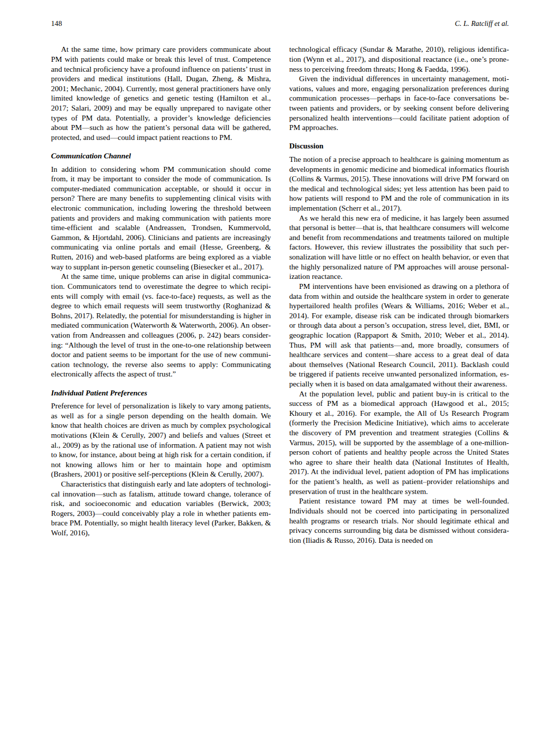148 C. L. Ratcliff et al.
At the same time, how primary care providers communicate about PM with patients could make or break this level of trust. Competence and technical proficiency have a profound influence on patients’ trust in providers and medical institutions (Hall, Dugan, Zheng, & Mishra, 2001; Mechanic, 2004). Currently, most general practitioners have only limited knowledge of genetics and genetic testing (Hamilton et al., 2017; Salari, 2009) and may be equally unprepared to navigate other types of PM data. Potentially, a provider’s knowledge deficiencies about PM—such as how the patient’s personal data will be gathered, protected, and used—could impact patient reactions to PM.
Communication Channel
In addition to considering whom PM communication should come from, it may be important to consider the mode of communication. Is computer-mediated communication acceptable, or should it occur in person? There are many benefits to supplementing clinical visits with electronic communication, including lowering the threshold between patients and providers and making communication with patients more time-efficient and scalable (Andreassen, Trondsen, Kummervold, Gammon, & Hjortdahl, 2006). Clinicians and patients are increasingly communicating via online portals and email (Hesse, Greenberg, & Rutten, 2016) and web-based platforms are being explored as a viable way to supplant in-person genetic counseling (Biesecker et al., 2017).
At the same time, unique problems can arise in digital communication. Communicators tend to overestimate the degree to which recipients will comply with email (vs. face-to-face) requests, as well as the degree to which email requests will seem trustworthy (Roghanizad & Bohns, 2017). Relatedly, the potential for misunderstanding is higher in mediated communication (Waterworth & Waterworth, 2006). An observation from Andreassen and colleagues (2006, p. 242) bears considering: “Although the level of trust in the one-to-one relationship between doctor and patient seems to be important for the use of new communication technology, the reverse also seems to apply: Communicating electronically affects the aspect of trust.”
Individual Patient Preferences
Preference for level of personalization is likely to vary among patients, as well as for a single person depending on the health domain. We know that health choices are driven as much by complex psychological motivations (Klein & Cerully, 2007) and beliefs and values (Street et al., 2009) as by the rational use of information. A patient may not wish to know, for instance, about being at high risk for a certain condition, if not knowing allows him or her to maintain hope and optimism (Brashers, 2001) or positive self-perceptions (Klein & Cerully, 2007).
Characteristics that distinguish early and late adopters of technological innovation—such as fatalism, attitude toward change, tolerance of risk, and socioeconomic and education variables (Berwick, 2003; Rogers, 2003)—could conceivably play a role in whether patients embrace PM. Potentially, so might health literacy level (Parker, Bakken, & Wolf, 2016),
technological efficacy (Sundar & Marathe, 2010), religious identification (Wynn et al., 2017), and dispositional reactance (i.e., one’s proneness to perceiving freedom threats; Hong & Faedda, 1996).
Given the individual differences in uncertainty management, motivations, values and more, engaging personalization preferences during communication processes—perhaps in face-to-face conversations between patients and providers, or by seeking consent before delivering personalized health interventions—could facilitate patient adoption of PM approaches.
Discussion
The notion of a precise approach to healthcare is gaining momentum as developments in genomic medicine and biomedical informatics flourish (Collins & Varmus, 2015). These innovations will drive PM forward on the medical and technological sides; yet less attention has been paid to how patients will respond to PM and the role of communication in its implementation (Scherr et al., 2017).
As we herald this new era of medicine, it has largely been assumed that personal is better—that is, that healthcare consumers will welcome and benefit from recommendations and treatments tailored on multiple factors. However, this review illustrates the possibility that such personalization will have little or no effect on health behavior, or even that the highly personalized nature of PM approaches will arouse personalization reactance.
PM interventions have been envisioned as drawing on a plethora of data from within and outside the healthcare system in order to generate hypertailored health profiles (Wears & Williams, 2016; Weber et al., 2014). For example, disease risk can be indicated through biomarkers or through data about a person’s occupation, stress level, diet, BMI, or geographic location (Rappaport & Smith, 2010; Weber et al., 2014). Thus, PM will ask that patients—and, more broadly, consumers of healthcare services and content—share access to a great deal of data about themselves (National Research Council, 2011). Backlash could be triggered if patients receive unwanted personalized information, especially when it is based on data amalgamated without their awareness.
At the population level, public and patient buy-in is critical to the success of PM as a biomedical approach (Hawgood et al., 2015; Khoury et al., 2016). For example, the All of Us Research Program (formerly the Precision Medicine Initiative), which aims to accelerate the discovery of PM prevention and treatment strategies (Collins & Varmus, 2015), will be supported by the assemblage of a one-million-person cohort of patients and healthy people across the United States who agree to share their health data (National Institutes of Health, 2017). At the individual level, patient adoption of PM has implications for the patient’s health, as well as patient–provider relationships and preservation of trust in the healthcare system.
Patient resistance toward PM may at times be well-founded. Individuals should not be coerced into participating in personalized health programs or research trials. Nor should legitimate ethical and privacy concerns surrounding big data be dismissed without consideration (Iliadis & Russo, 2016). Data is needed on